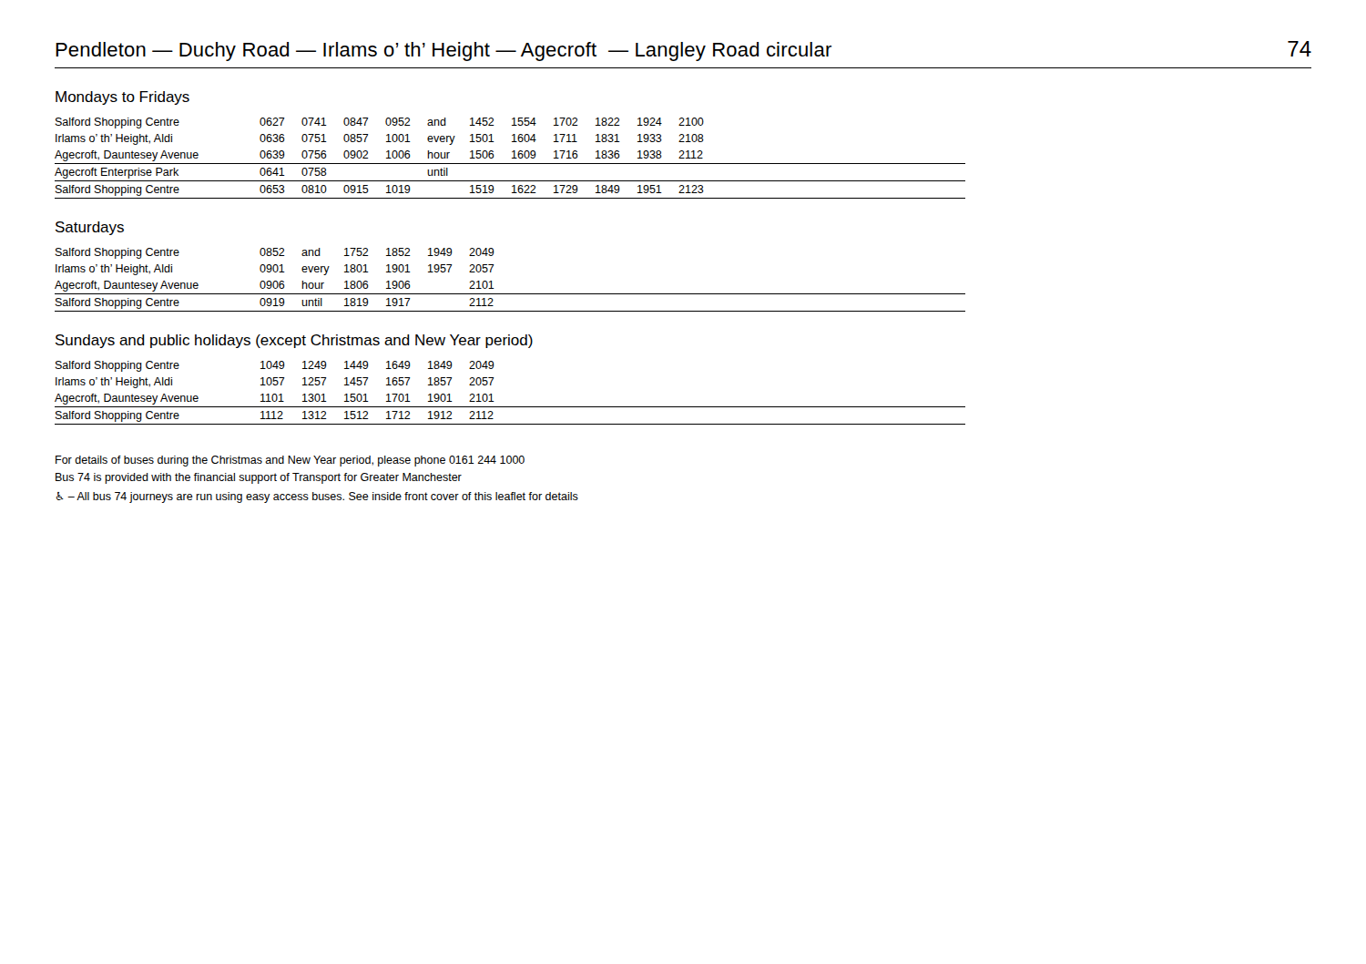Pendleton — Duchy Road — Irlams o’ th’ Height — Agecroft — Langley Road circular
74
Mondays to Fridays
| Salford Shopping Centre | 0627 | 0741 | 0847 | 0952 | and | 1452 | 1554 | 1702 | 1822 | 1924 | 2100 | |
| Irlams o’ th’ Height, Aldi | 0636 | 0751 | 0857 | 1001 | every | 1501 | 1604 | 1711 | 1831 | 1933 | 2108 | |
| Agecroft, Dauntesey Avenue | 0639 | 0756 | 0902 | 1006 | hour | 1506 | 1609 | 1716 | 1836 | 1938 | 2112 | |
| Agecroft Enterprise Park | 0641 | 0758 | | | until | | | | | | | |
| Salford Shopping Centre | 0653 | 0810 | 0915 | 1019 | | 1519 | 1622 | 1729 | 1849 | 1951 | 2123 | |
Saturdays
| Salford Shopping Centre | 0852 | and | 1752 | 1852 | 1949 | 2049 | |
| Irlams o’ th’ Height, Aldi | 0901 | every | 1801 | 1901 | 1957 | 2057 | |
| Agecroft, Dauntesey Avenue | 0906 | hour | 1806 | 1906 | | 2101 | |
| Salford Shopping Centre | 0919 | until | 1819 | 1917 | | 2112 | |
Sundays and public holidays (except Christmas and New Year period)
| Salford Shopping Centre | 1049 | 1249 | 1449 | 1649 | 1849 | 2049 | |
| Irlams o’ th’ Height, Aldi | 1057 | 1257 | 1457 | 1657 | 1857 | 2057 | |
| Agecroft, Dauntesey Avenue | 1101 | 1301 | 1501 | 1701 | 1901 | 2101 | |
| Salford Shopping Centre | 1112 | 1312 | 1512 | 1712 | 1912 | 2112 | |
For details of buses during the Christmas and New Year period, please phone 0161 244 1000
Bus 74 is provided with the financial support of Transport for Greater Manchester
♿ – All bus 74 journeys are run using easy access buses. See inside front cover of this leaflet for details